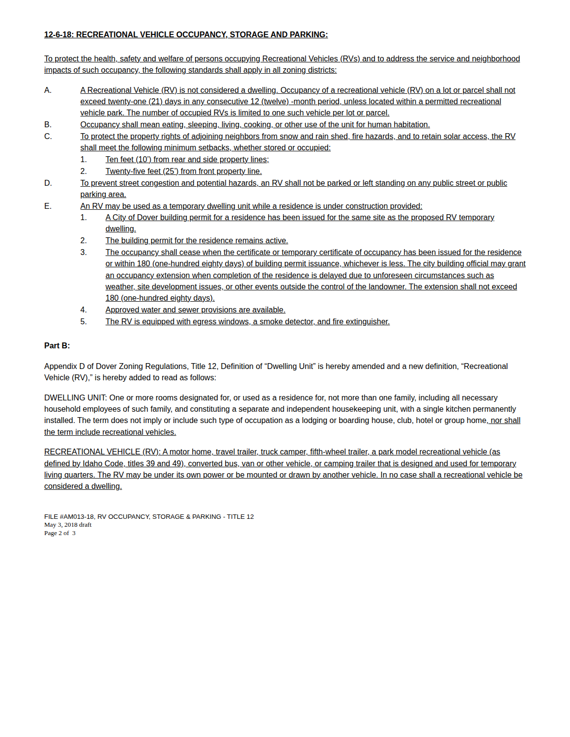12-6-18: RECREATIONAL VEHICLE OCCUPANCY, STORAGE AND PARKING:
To protect the health, safety and welfare of persons occupying Recreational Vehicles (RVs) and to address the service and neighborhood impacts of such occupancy, the following standards shall apply in all zoning districts:
A. A Recreational Vehicle (RV) is not considered a dwelling. Occupancy of a recreational vehicle (RV) on a lot or parcel shall not exceed twenty-one (21) days in any consecutive 12 (twelve) -month period, unless located within a permitted recreational vehicle park. The number of occupied RVs is limited to one such vehicle per lot or parcel.
B. Occupancy shall mean eating, sleeping, living, cooking, or other use of the unit for human habitation.
C. To protect the property rights of adjoining neighbors from snow and rain shed, fire hazards, and to retain solar access, the RV shall meet the following minimum setbacks, whether stored or occupied:
1. Ten feet (10’) from rear and side property lines;
2. Twenty-five feet (25’) from front property line.
D. To prevent street congestion and potential hazards, an RV shall not be parked or left standing on any public street or public parking area.
E. An RV may be used as a temporary dwelling unit while a residence is under construction provided:
1. A City of Dover building permit for a residence has been issued for the same site as the proposed RV temporary dwelling.
2. The building permit for the residence remains active.
3. The occupancy shall cease when the certificate or temporary certificate of occupancy has been issued for the residence or within 180 (one-hundred eighty days) of building permit issuance, whichever is less. The city building official may grant an occupancy extension when completion of the residence is delayed due to unforeseen circumstances such as weather, site development issues, or other events outside the control of the landowner. The extension shall not exceed 180 (one-hundred eighty days).
4. Approved water and sewer provisions are available.
5. The RV is equipped with egress windows, a smoke detector, and fire extinguisher.
Part B:
Appendix D of Dover Zoning Regulations, Title 12, Definition of “Dwelling Unit” is hereby amended and a new definition, “Recreational Vehicle (RV),” is hereby added to read as follows:
DWELLING UNIT: One or more rooms designated for, or used as a residence for, not more than one family, including all necessary household employees of such family, and constituting a separate and independent housekeeping unit, with a single kitchen permanently installed. The term does not imply or include such type of occupation as a lodging or boarding house, club, hotel or group home, nor shall the term include recreational vehicles.
RECREATIONAL VEHICLE (RV): A motor home, travel trailer, truck camper, fifth-wheel trailer, a park model recreational vehicle (as defined by Idaho Code, titles 39 and 49), converted bus, van or other vehicle, or camping trailer that is designed and used for temporary living quarters. The RV may be under its own power or be mounted or drawn by another vehicle. In no case shall a recreational vehicle be considered a dwelling.
FILE #AM013-18, RV OCCUPANCY, STORAGE & PARKING - TITLE 12
May 3, 2018 draft
Page 2 of 3